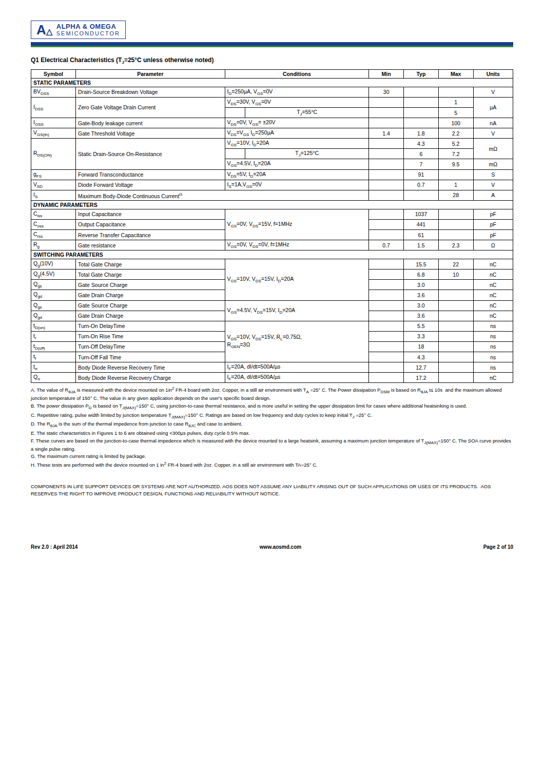A△
ALPHA & OMEGA
SEMICONDUCTOR
Q1 Electrical Characteristics (TJ=25°C unless otherwise noted)
| Symbol | Parameter | Conditions | Min | Typ | Max | Units |
| --- | --- | --- | --- | --- | --- | --- |
| STATIC PARAMETERS |
| BV DSS | Drain-Source Breakdown Voltage | I D =250µA, V GS =0V | 30 | | | V |
| I DSS | Zero Gate Voltage Drain Current | V DS =30V, V GS =0V | | | 1 | µA |
| | T J =55°C | | | 5 |
| I GSS | Gate-Body leakage current | V DS =0V, V GS = ±20V | | | 100 | nA |
| V GS(th) | Gate Threshold Voltage | V DS =V GS I D =250µA | 1.4 | 1.8 | 2.2 | V |
| R DS(ON) | Static Drain-Source On-Resistance | V GS =10V, I D =20A | | 4.3 | 5.2 | mΩ |
| | T J =125°C | | 6 | 7.2 |
| V GS =4.5V, I D =20A | | 7 | 9.5 | mΩ |
| g FS | Forward Transconductance | V DS =5V, I D =20A | | 91 | | S |
| V SD | Diode Forward Voltage | I S =1A,V GS =0V | | 0.7 | 1 | V |
| I S | Maximum Body-Diode Continuous Current G | | | 28 | A |
| DYNAMIC PARAMETERS |
| C iss | Input Capacitance | V GS =0V, V DS =15V, f=1MHz | | 1037 | | pF |
| C oss | Output Capacitance | | 441 | | pF |
| C rss | Reverse Transfer Capacitance | | 61 | | pF |
| R g | Gate resistance | V GS =0V, V DS =0V, f=1MHz | 0.7 | 1.5 | 2.3 | Ω |
| SWITCHING PARAMETERS |
| Q g (10V) | Total Gate Charge | V GS =10V, V DS =15V, I D =20A | | 15.5 | 22 | nC |
| Q g (4.5V) | Total Gate Charge | | 6.8 | 10 | nC |
| Q gs | Gate Source Charge | | 3.0 | | nC |
| Q gd | Gate Drain Charge | | 3.6 | | nC |
| Q gs | Gate Source Charge | V GS =4.5V, V DS =15V, I D =20A | | 3.0 | | nC |
| Q gd | Gate Drain Charge | | 3.6 | | nC |
| t D(on) | Turn-On DelayTime | V GS =10V, V DS =15V, R L =0.75Ω, R GEN =3Ω | | 5.5 | | ns |
| t r | Turn-On Rise Time | | 3.3 | | ns |
| t D(off) | Turn-Off DelayTime | | 18 | | ns |
| t f | Turn-Off Fall Time | | 4.3 | | ns |
| t rr | Body Diode Reverse Recovery Time | I F =20A, dI/dt=500A/µs | | 12.7 | | ns |
| Q rr | Body Diode Reverse Recovery Charge | I F =20A, dI/dt=500A/µs | | 17.2 | | nC |
A. The value of RθJA is measured with the device mounted on 1in2 FR-4 board with 2oz. Copper, in a still air environment with TA =25° C. The Power dissipation PDSM is based on RθJA t≤ 10s and the maximum allowed junction temperature of 150° C. The value in any given application depends on the user's specific board design.
B. The power dissipation PD is based on TJ(MAX)=150° C, using junction-to-case thermal resistance, and is more useful in setting the upper dissipation limit for cases where additional heatsinking is used.
C. Repetitive rating, pulse width limited by junction temperature TJ(MAX)=150° C. Ratings are based on low frequency and duty cycles to keep initial TJ =25° C.
D. The RθJA is the sum of the thermal impedence from junction to case RθJC and case to ambient.
E. The static characteristics in Figures 1 to 6 are obtained using <300µs pulses, duty cycle 0.5% max.
F. These curves are based on the junction-to-case thermal impedence which is measured with the device mounted to a large heatsink, assuming a maximum junction temperature of TJ(MAX)=150° C. The SOA curve provides a single pulse rating.
G. The maximum current rating is limited by package.
H. These tests are performed with the device mounted on 1 in2 FR-4 board with 2oz. Copper, in a still air environment with TA=25° C.
COMPONENTS IN LIFE SUPPORT DEVICES OR SYSTEMS ARE NOT AUTHORIZED. AOS DOES NOT ASSUME ANY LIABILITY ARISING OUT OF SUCH APPLICATIONS OR USES OF ITS PRODUCTS. AOS RESERVES THE RIGHT TO IMPROVE PRODUCT DESIGN, FUNCTIONS AND RELIABILITY WITHOUT NOTICE.
Rev 2.0 : April 2014
www.aosmd.com
Page 2 of 10